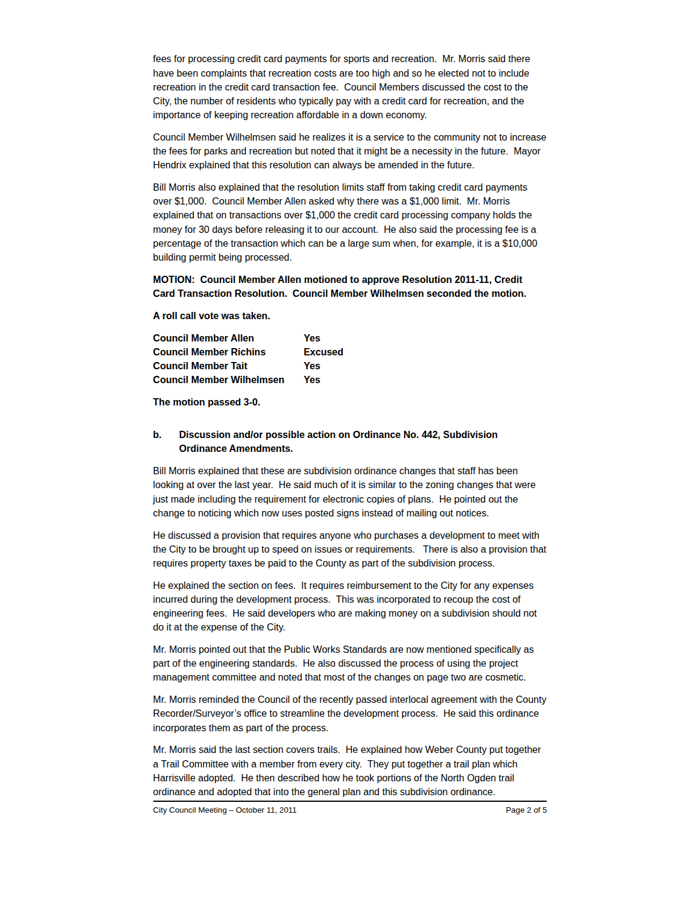fees for processing credit card payments for sports and recreation. Mr. Morris said there have been complaints that recreation costs are too high and so he elected not to include recreation in the credit card transaction fee. Council Members discussed the cost to the City, the number of residents who typically pay with a credit card for recreation, and the importance of keeping recreation affordable in a down economy.
Council Member Wilhelmsen said he realizes it is a service to the community not to increase the fees for parks and recreation but noted that it might be a necessity in the future. Mayor Hendrix explained that this resolution can always be amended in the future.
Bill Morris also explained that the resolution limits staff from taking credit card payments over $1,000. Council Member Allen asked why there was a $1,000 limit. Mr. Morris explained that on transactions over $1,000 the credit card processing company holds the money for 30 days before releasing it to our account. He also said the processing fee is a percentage of the transaction which can be a large sum when, for example, it is a $10,000 building permit being processed.
MOTION: Council Member Allen motioned to approve Resolution 2011-11, Credit Card Transaction Resolution. Council Member Wilhelmsen seconded the motion.
A roll call vote was taken.
| Council Member Allen | Yes |
| Council Member Richins | Excused |
| Council Member Tait | Yes |
| Council Member Wilhelmsen | Yes |
The motion passed 3-0.
b. Discussion and/or possible action on Ordinance No. 442, Subdivision Ordinance Amendments.
Bill Morris explained that these are subdivision ordinance changes that staff has been looking at over the last year. He said much of it is similar to the zoning changes that were just made including the requirement for electronic copies of plans. He pointed out the change to noticing which now uses posted signs instead of mailing out notices.
He discussed a provision that requires anyone who purchases a development to meet with the City to be brought up to speed on issues or requirements. There is also a provision that requires property taxes be paid to the County as part of the subdivision process.
He explained the section on fees. It requires reimbursement to the City for any expenses incurred during the development process. This was incorporated to recoup the cost of engineering fees. He said developers who are making money on a subdivision should not do it at the expense of the City.
Mr. Morris pointed out that the Public Works Standards are now mentioned specifically as part of the engineering standards. He also discussed the process of using the project management committee and noted that most of the changes on page two are cosmetic.
Mr. Morris reminded the Council of the recently passed interlocal agreement with the County Recorder/Surveyor’s office to streamline the development process. He said this ordinance incorporates them as part of the process.
Mr. Morris said the last section covers trails. He explained how Weber County put together a Trail Committee with a member from every city. They put together a trail plan which Harrisville adopted. He then described how he took portions of the North Ogden trail ordinance and adopted that into the general plan and this subdivision ordinance.
City Council Meeting – October 11, 2011 Page 2 of 5